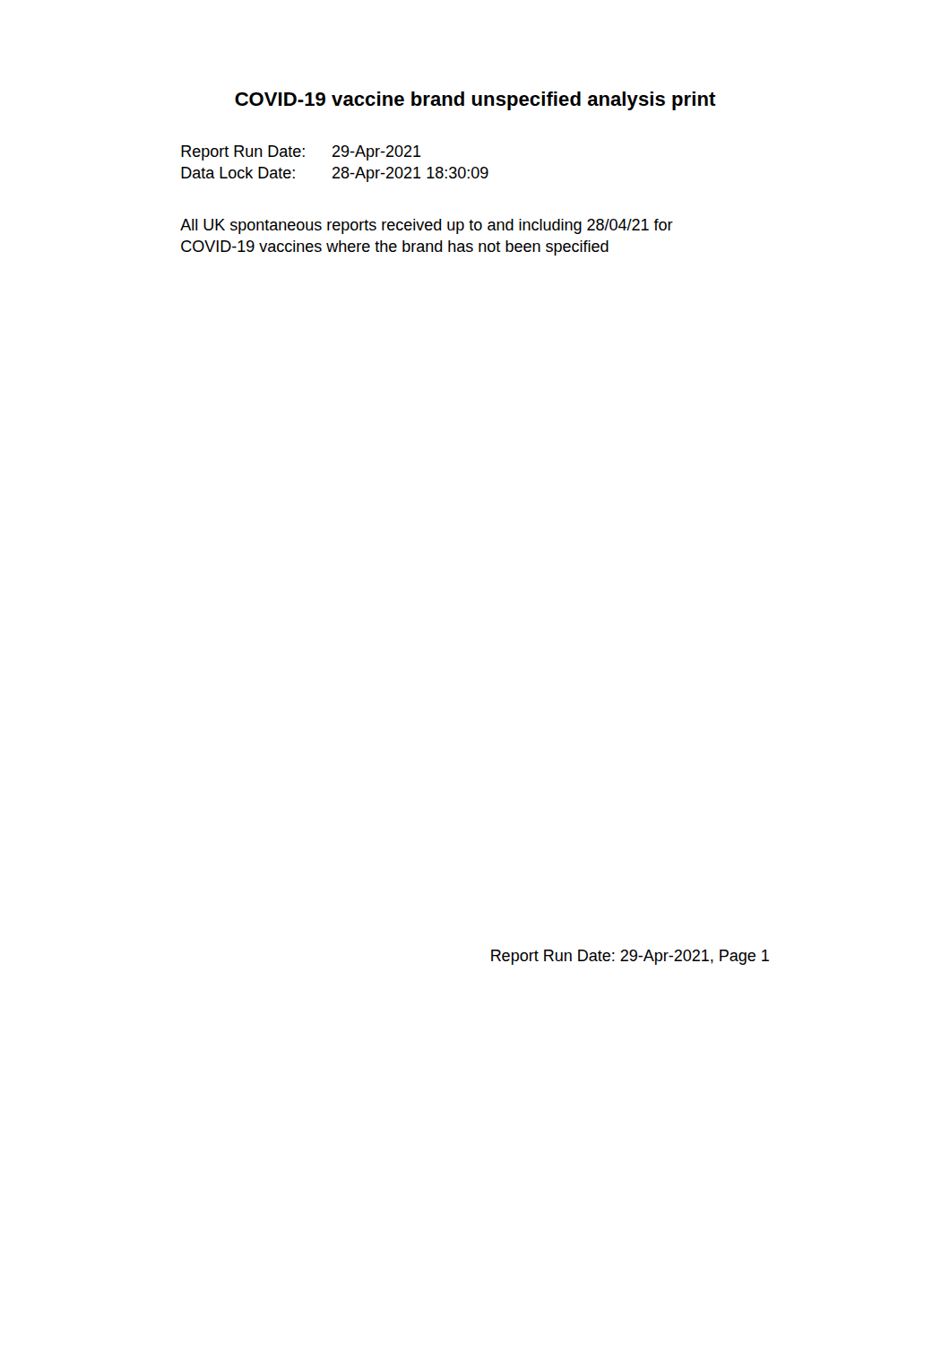COVID-19 vaccine brand unspecified analysis print
| Report Run Date: | 29-Apr-2021 |
| Data Lock Date: | 28-Apr-2021 18:30:09 |
All UK spontaneous reports received up to and including 28/04/21 for
COVID-19 vaccines where the brand has not been specified
Report Run Date: 29-Apr-2021, Page 1